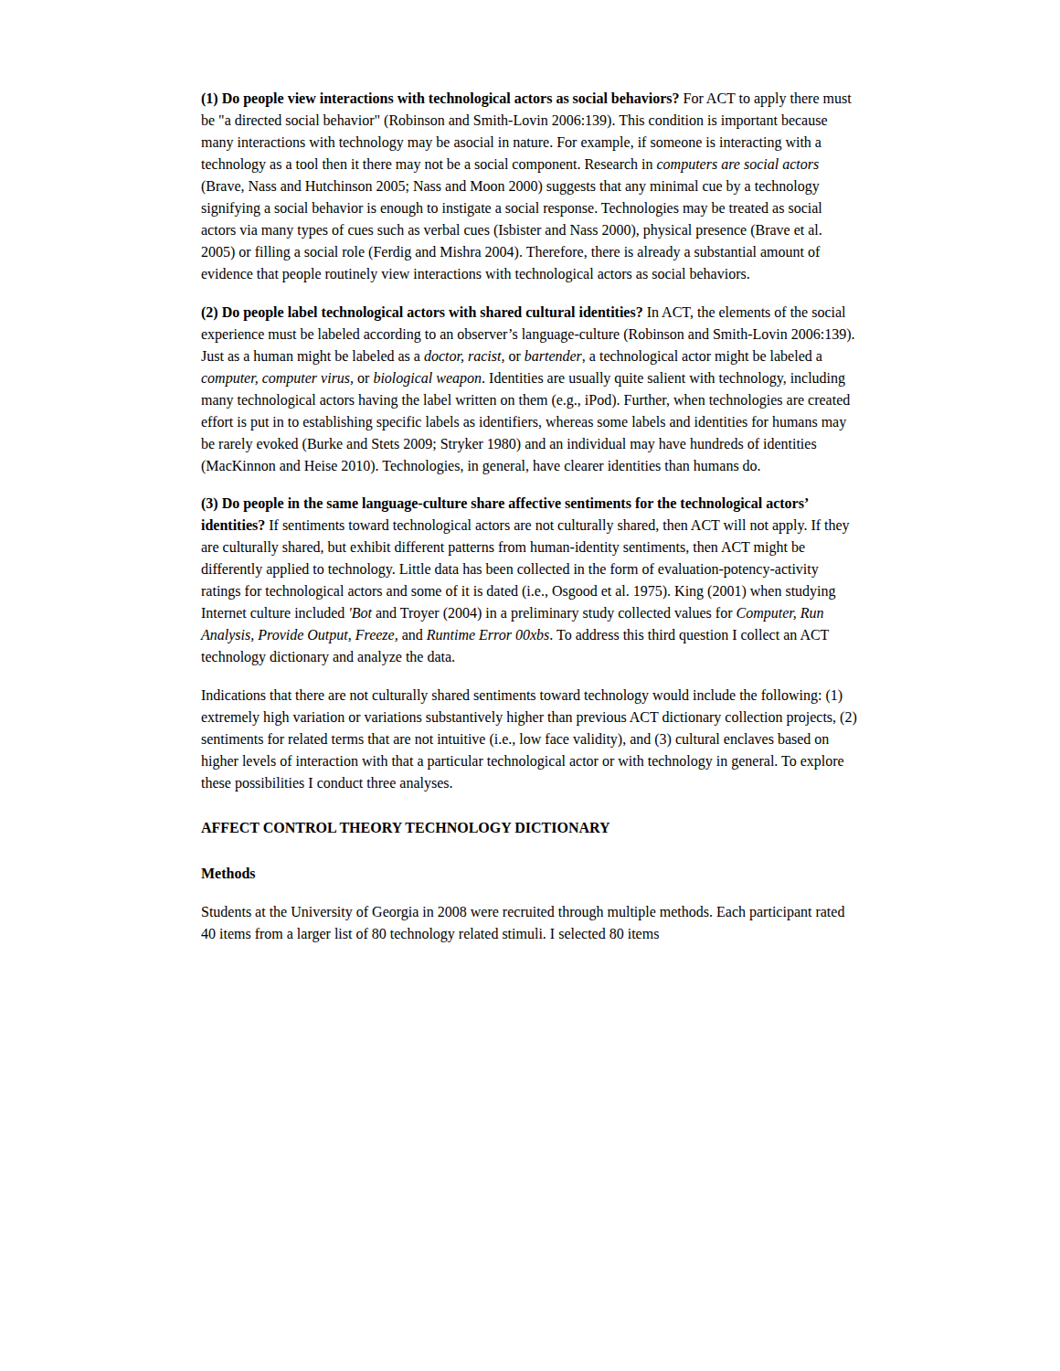(1) Do people view interactions with technological actors as social behaviors? For ACT to apply there must be "a directed social behavior" (Robinson and Smith-Lovin 2006:139). This condition is important because many interactions with technology may be asocial in nature. For example, if someone is interacting with a technology as a tool then it there may not be a social component. Research in computers are social actors (Brave, Nass and Hutchinson 2005; Nass and Moon 2000) suggests that any minimal cue by a technology signifying a social behavior is enough to instigate a social response. Technologies may be treated as social actors via many types of cues such as verbal cues (Isbister and Nass 2000), physical presence (Brave et al. 2005) or filling a social role (Ferdig and Mishra 2004). Therefore, there is already a substantial amount of evidence that people routinely view interactions with technological actors as social behaviors.
(2) Do people label technological actors with shared cultural identities? In ACT, the elements of the social experience must be labeled according to an observer’s language-culture (Robinson and Smith-Lovin 2006:139). Just as a human might be labeled as a doctor, racist, or bartender, a technological actor might be labeled a computer, computer virus, or biological weapon. Identities are usually quite salient with technology, including many technological actors having the label written on them (e.g., iPod). Further, when technologies are created effort is put in to establishing specific labels as identifiers, whereas some labels and identities for humans may be rarely evoked (Burke and Stets 2009; Stryker 1980) and an individual may have hundreds of identities (MacKinnon and Heise 2010). Technologies, in general, have clearer identities than humans do.
(3) Do people in the same language-culture share affective sentiments for the technological actors’ identities? If sentiments toward technological actors are not culturally shared, then ACT will not apply. If they are culturally shared, but exhibit different patterns from human-identity sentiments, then ACT might be differently applied to technology. Little data has been collected in the form of evaluation-potency-activity ratings for technological actors and some of it is dated (i.e., Osgood et al. 1975). King (2001) when studying Internet culture included 'Bot and Troyer (2004) in a preliminary study collected values for Computer, Run Analysis, Provide Output, Freeze, and Runtime Error 00xbs. To address this third question I collect an ACT technology dictionary and analyze the data.
Indications that there are not culturally shared sentiments toward technology would include the following: (1) extremely high variation or variations substantively higher than previous ACT dictionary collection projects, (2) sentiments for related terms that are not intuitive (i.e., low face validity), and (3) cultural enclaves based on higher levels of interaction with that a particular technological actor or with technology in general. To explore these possibilities I conduct three analyses.
AFFECT CONTROL THEORY TECHNOLOGY DICTIONARY
Methods
Students at the University of Georgia in 2008 were recruited through multiple methods. Each participant rated 40 items from a larger list of 80 technology related stimuli. I selected 80 items